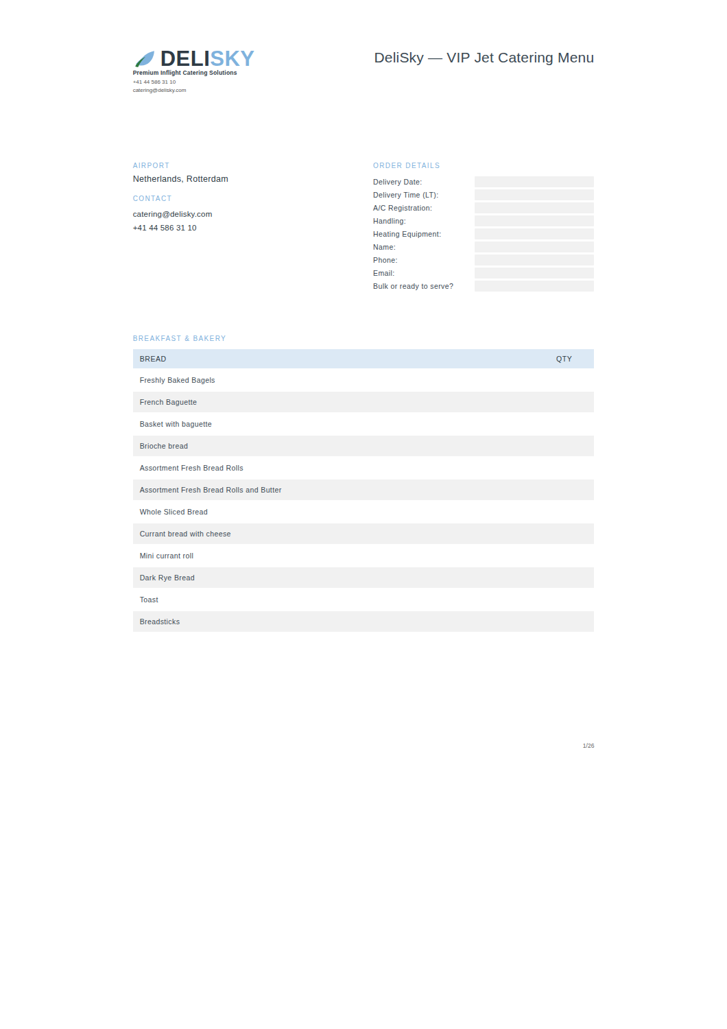DELI SKY
Premium Inflight Catering Solutions
+41 44 586 31 10
catering@delisky.com
DeliSky — VIP Jet Catering Menu
Airport
Netherlands, Rotterdam
Contact
catering@delisky.com
+41 44 586 31 10
Order Details
| Delivery Date: | |
| Delivery Time (LT): | |
| A/C Registration: | |
| Handling: | |
| Heating Equipment: | |
| Name: | |
| Phone: | |
| Email: | |
| Bulk or ready to serve? | |
Breakfast & Bakery
| BREAD | QTY |
| --- | --- |
| Freshly Baked Bagels | |
| French Baguette | |
| Basket with baguette | |
| Brioche bread | |
| Assortment Fresh Bread Rolls | |
| Assortment Fresh Bread Rolls and Butter | |
| Whole Sliced Bread | |
| Currant bread with cheese | |
| Mini currant roll | |
| Dark Rye Bread | |
| Toast | |
| Breadsticks | |
1/26